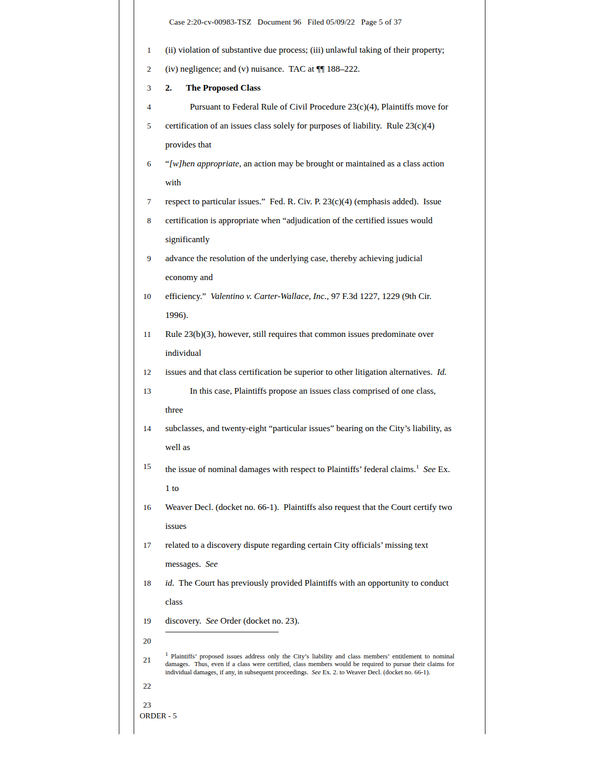Case 2:20-cv-00983-TSZ Document 96 Filed 05/09/22 Page 5 of 37
(ii) violation of substantive due process; (iii) unlawful taking of their property;
(iv) negligence; and (v) nuisance. TAC at ¶¶ 188–222.
2. The Proposed Class
Pursuant to Federal Rule of Civil Procedure 23(c)(4), Plaintiffs move for
certification of an issues class solely for purposes of liability. Rule 23(c)(4) provides that
“[w]hen appropriate, an action may be brought or maintained as a class action with
respect to particular issues.” Fed. R. Civ. P. 23(c)(4) (emphasis added). Issue
certification is appropriate when “adjudication of the certified issues would significantly
advance the resolution of the underlying case, thereby achieving judicial economy and
efficiency.” Valentino v. Carter-Wallace, Inc., 97 F.3d 1227, 1229 (9th Cir. 1996).
Rule 23(b)(3), however, still requires that common issues predominate over individual
issues and that class certification be superior to other litigation alternatives. Id.
In this case, Plaintiffs propose an issues class comprised of one class, three
subclasses, and twenty-eight “particular issues” bearing on the City’s liability, as well as
the issue of nominal damages with respect to Plaintiffs’ federal claims.1 See Ex. 1 to
Weaver Decl. (docket no. 66-1). Plaintiffs also request that the Court certify two issues
related to a discovery dispute regarding certain City officials’ missing text messages. See
id. The Court has previously provided Plaintiffs with an opportunity to conduct class
discovery. See Order (docket no. 23).
1 Plaintiffs’ proposed issues address only the City’s liability and class members’ entitlement to nominal damages. Thus, even if a class were certified, class members would be required to pursue their claims for individual damages, if any, in subsequent proceedings. See Ex. 2. to Weaver Decl. (docket no. 66-1).
ORDER - 5